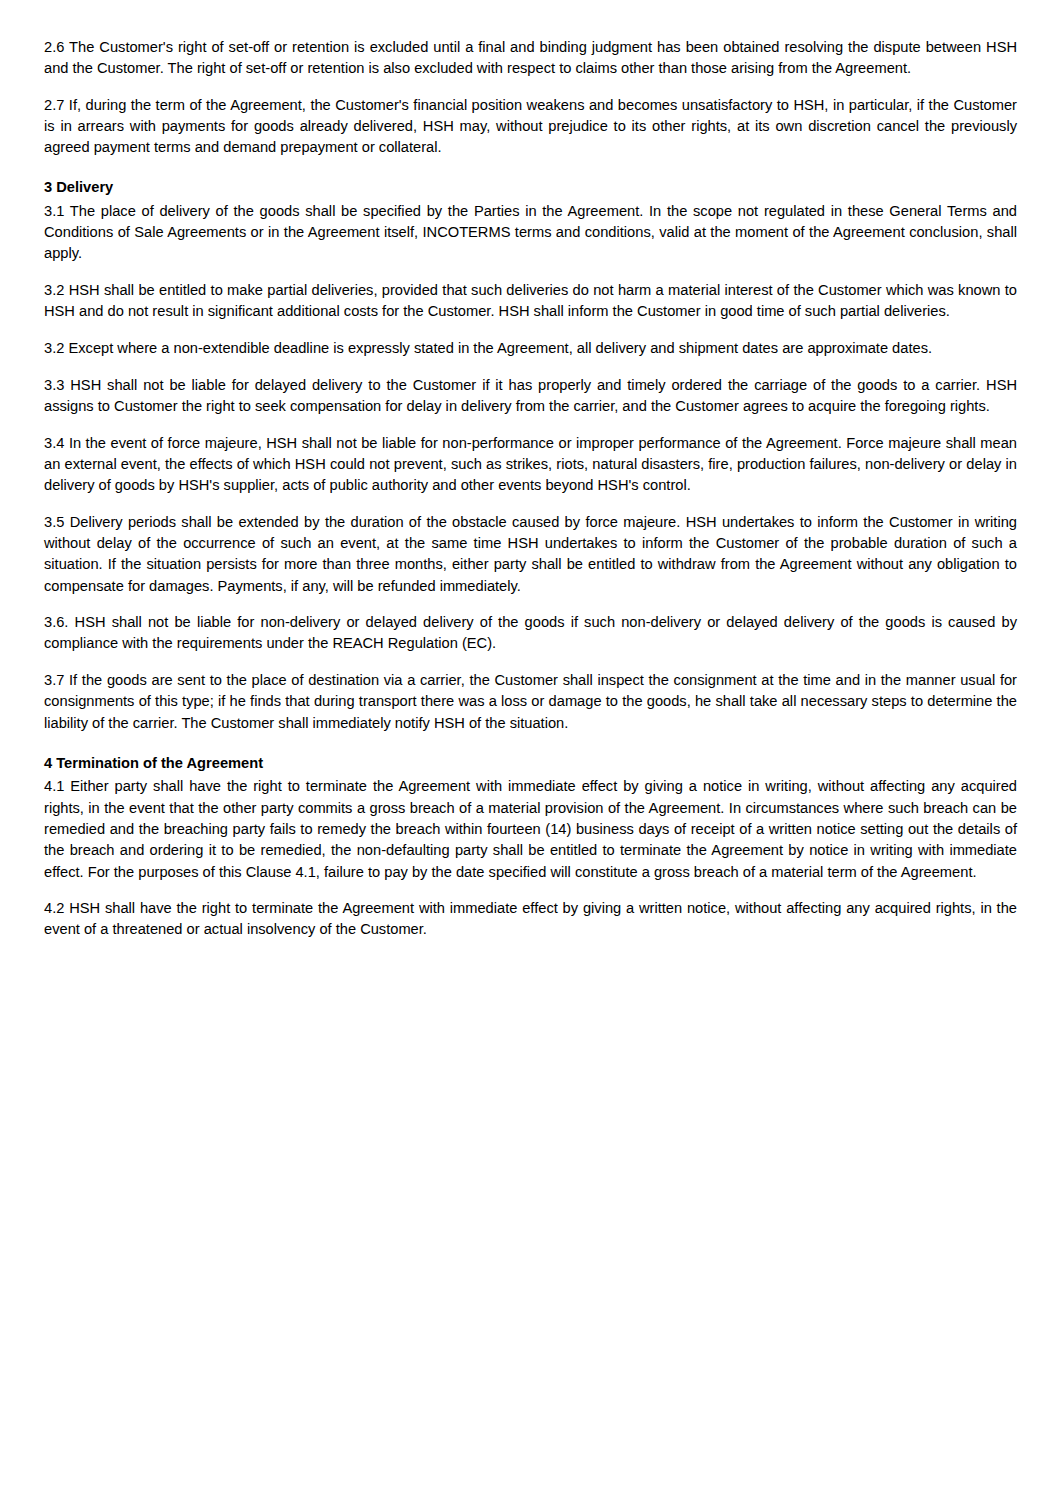2.6 The Customer's right of set-off or retention is excluded until a final and binding judgment has been obtained resolving the dispute between HSH and the Customer. The right of set-off or retention is also excluded with respect to claims other than those arising from the Agreement.
2.7 If, during the term of the Agreement, the Customer's financial position weakens and becomes unsatisfactory to HSH, in particular, if the Customer is in arrears with payments for goods already delivered, HSH may, without prejudice to its other rights, at its own discretion cancel the previously agreed payment terms and demand prepayment or collateral.
3 Delivery
3.1 The place of delivery of the goods shall be specified by the Parties in the Agreement. In the scope not regulated in these General Terms and Conditions of Sale Agreements or in the Agreement itself, INCOTERMS terms and conditions, valid at the moment of the Agreement conclusion, shall apply.
3.2 HSH shall be entitled to make partial deliveries, provided that such deliveries do not harm a material interest of the Customer which was known to HSH and do not result in significant additional costs for the Customer. HSH shall inform the Customer in good time of such partial deliveries.
3.2 Except where a non-extendible deadline is expressly stated in the Agreement, all delivery and shipment dates are approximate dates.
3.3 HSH shall not be liable for delayed delivery to the Customer if it has properly and timely ordered the carriage of the goods to a carrier. HSH assigns to Customer the right to seek compensation for delay in delivery from the carrier, and the Customer agrees to acquire the foregoing rights.
3.4 In the event of force majeure, HSH shall not be liable for non-performance or improper performance of the Agreement. Force majeure shall mean an external event, the effects of which HSH could not prevent, such as strikes, riots, natural disasters, fire, production failures, non-delivery or delay in delivery of goods by HSH's supplier, acts of public authority and other events beyond HSH's control.
3.5 Delivery periods shall be extended by the duration of the obstacle caused by force majeure. HSH undertakes to inform the Customer in writing without delay of the occurrence of such an event, at the same time HSH undertakes to inform the Customer of the probable duration of such a situation. If the situation persists for more than three months, either party shall be entitled to withdraw from the Agreement without any obligation to compensate for damages. Payments, if any, will be refunded immediately.
3.6. HSH shall not be liable for non-delivery or delayed delivery of the goods if such non-delivery or delayed delivery of the goods is caused by compliance with the requirements under the REACH Regulation (EC).
3.7 If the goods are sent to the place of destination via a carrier, the Customer shall inspect the consignment at the time and in the manner usual for consignments of this type; if he finds that during transport there was a loss or damage to the goods, he shall take all necessary steps to determine the liability of the carrier. The Customer shall immediately notify HSH of the situation.
4 Termination of the Agreement
4.1 Either party shall have the right to terminate the Agreement with immediate effect by giving a notice in writing, without affecting any acquired rights, in the event that the other party commits a gross breach of a material provision of the Agreement. In circumstances where such breach can be remedied and the breaching party fails to remedy the breach within fourteen (14) business days of receipt of a written notice setting out the details of the breach and ordering it to be remedied, the non-defaulting party shall be entitled to terminate the Agreement by notice in writing with immediate effect. For the purposes of this Clause 4.1, failure to pay by the date specified will constitute a gross breach of a material term of the Agreement.
4.2 HSH shall have the right to terminate the Agreement with immediate effect by giving a written notice, without affecting any acquired rights, in the event of a threatened or actual insolvency of the Customer.